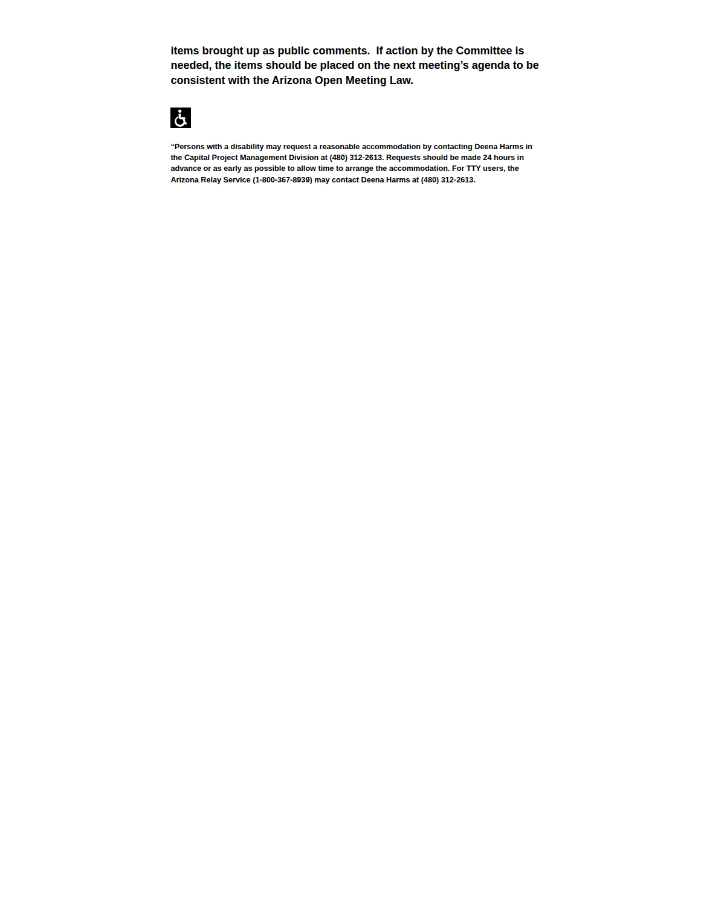items brought up as public comments. If action by the Committee is needed, the items should be placed on the next meeting’s agenda to be consistent with the Arizona Open Meeting Law.
“Persons with a disability may request a reasonable accommodation by contacting Deena Harms in the Capital Project Management Division at (480) 312-2613. Requests should be made 24 hours in advance or as early as possible to allow time to arrange the accommodation. For TTY users, the Arizona Relay Service (1-800-367-8939) may contact Deena Harms at (480) 312-2613.